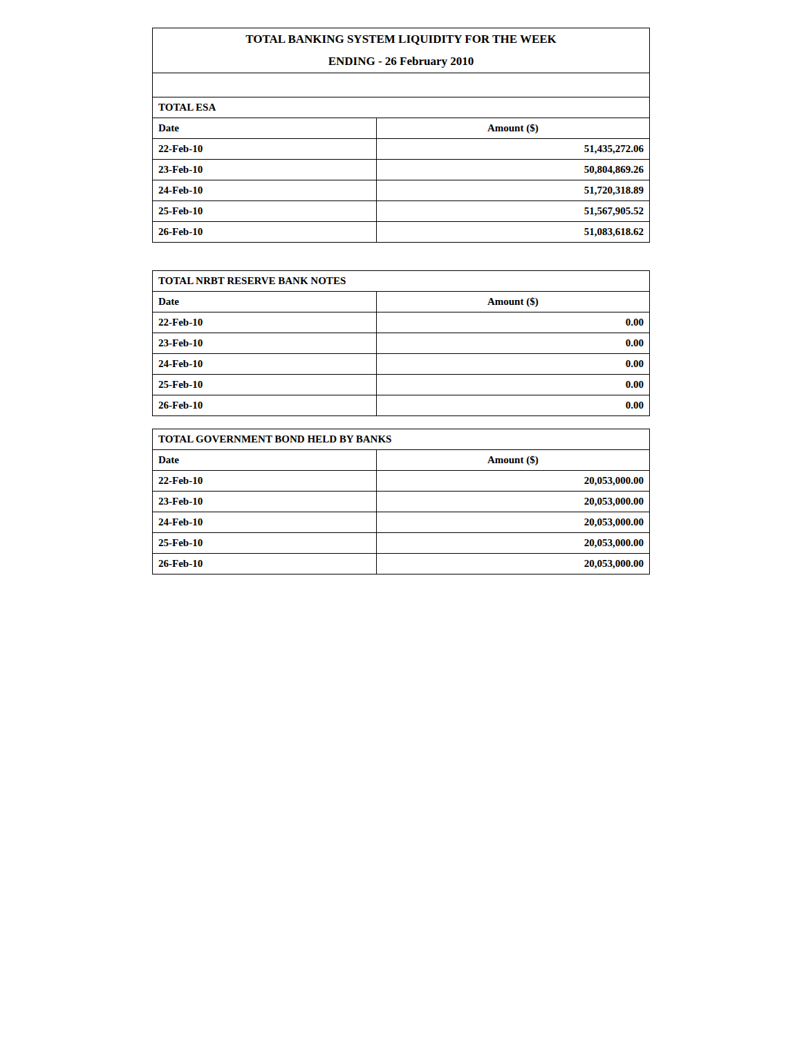| TOTAL BANKING SYSTEM LIQUIDITY FOR THE WEEK |
| ENDING - 26 February 2010 |
| TOTAL ESA |
| Date | Amount ($) |
| 22-Feb-10 | 51,435,272.06 |
| 23-Feb-10 | 50,804,869.26 |
| 24-Feb-10 | 51,720,318.89 |
| 25-Feb-10 | 51,567,905.52 |
| 26-Feb-10 | 51,083,618.62 |
| TOTAL NRBT RESERVE BANK NOTES |
| Date | Amount ($) |
| 22-Feb-10 | 0.00 |
| 23-Feb-10 | 0.00 |
| 24-Feb-10 | 0.00 |
| 25-Feb-10 | 0.00 |
| 26-Feb-10 | 0.00 |
| TOTAL GOVERNMENT BOND HELD BY BANKS |
| Date | Amount ($) |
| 22-Feb-10 | 20,053,000.00 |
| 23-Feb-10 | 20,053,000.00 |
| 24-Feb-10 | 20,053,000.00 |
| 25-Feb-10 | 20,053,000.00 |
| 26-Feb-10 | 20,053,000.00 |